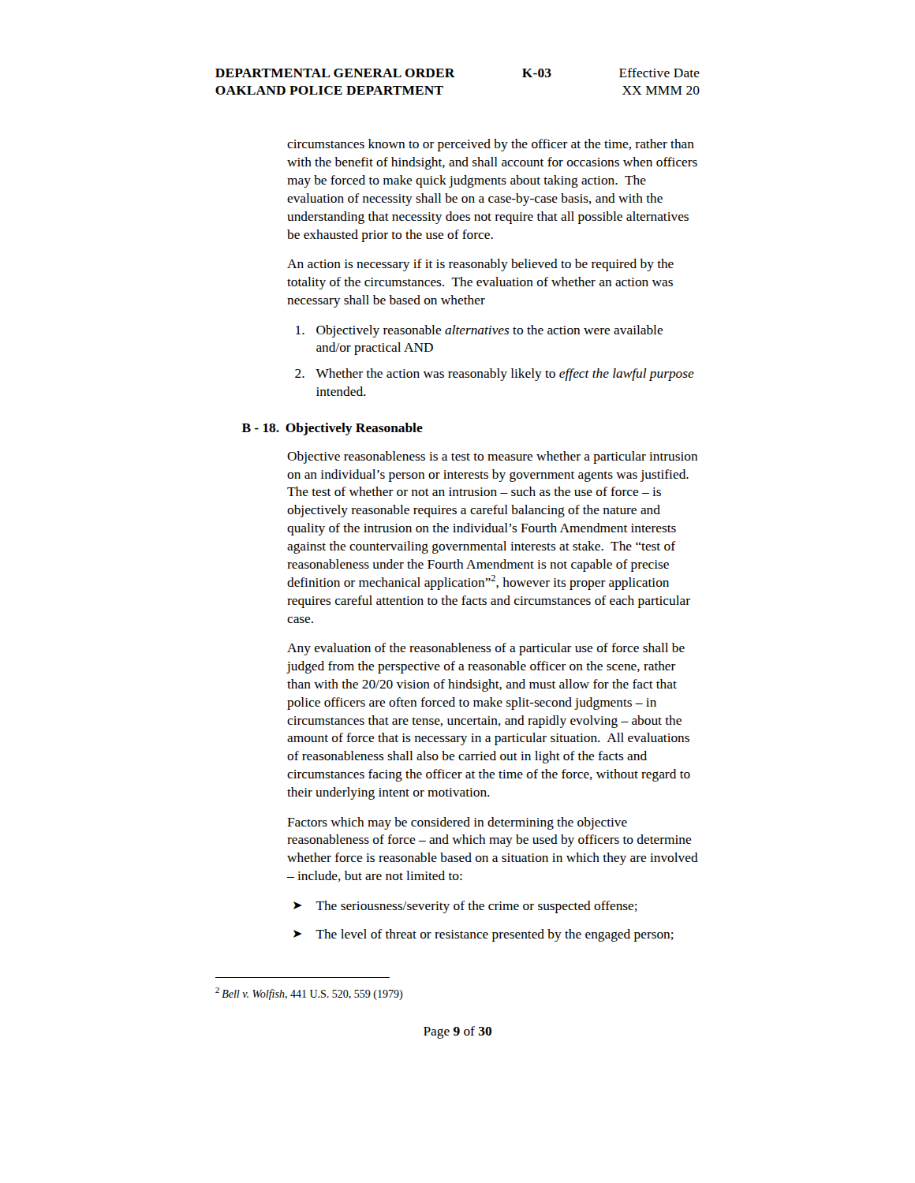DEPARTMENTAL GENERAL ORDER K-03 Effective Date
OAKLAND POLICE DEPARTMENT XX MMM 20
circumstances known to or perceived by the officer at the time, rather than with the benefit of hindsight, and shall account for occasions when officers may be forced to make quick judgments about taking action. The evaluation of necessity shall be on a case-by-case basis, and with the understanding that necessity does not require that all possible alternatives be exhausted prior to the use of force.
An action is necessary if it is reasonably believed to be required by the totality of the circumstances. The evaluation of whether an action was necessary shall be based on whether
Objectively reasonable alternatives to the action were available and/or practical AND
Whether the action was reasonably likely to effect the lawful purpose intended.
B - 18. Objectively Reasonable
Objective reasonableness is a test to measure whether a particular intrusion on an individual’s person or interests by government agents was justified. The test of whether or not an intrusion – such as the use of force – is objectively reasonable requires a careful balancing of the nature and quality of the intrusion on the individual’s Fourth Amendment interests against the countervailing governmental interests at stake. The “test of reasonableness under the Fourth Amendment is not capable of precise definition or mechanical application”2, however its proper application requires careful attention to the facts and circumstances of each particular case.
Any evaluation of the reasonableness of a particular use of force shall be judged from the perspective of a reasonable officer on the scene, rather than with the 20/20 vision of hindsight, and must allow for the fact that police officers are often forced to make split-second judgments – in circumstances that are tense, uncertain, and rapidly evolving – about the amount of force that is necessary in a particular situation. All evaluations of reasonableness shall also be carried out in light of the facts and circumstances facing the officer at the time of the force, without regard to their underlying intent or motivation.
Factors which may be considered in determining the objective reasonableness of force – and which may be used by officers to determine whether force is reasonable based on a situation in which they are involved – include, but are not limited to:
The seriousness/severity of the crime or suspected offense;
The level of threat or resistance presented by the engaged person;
2 Bell v. Wolfish, 441 U.S. 520, 559 (1979)
Page 9 of 30